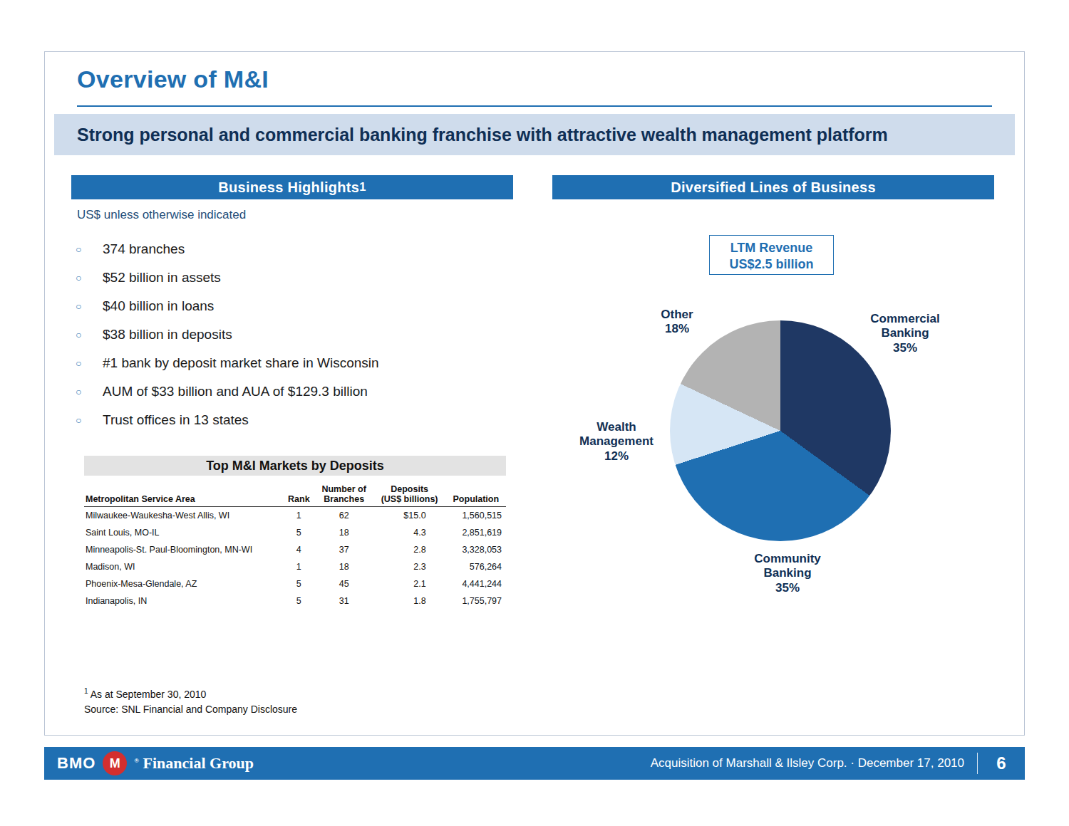Overview of M&I
Strong personal and commercial banking franchise with attractive wealth management platform
Business Highlights1
Diversified Lines of Business
US$ unless otherwise indicated
374 branches
$52 billion in assets
$40 billion in loans
$38 billion in deposits
#1 bank by deposit market share in Wisconsin
AUM of $33 billion and AUA of $129.3 billion
Trust offices in 13 states
Top M&I Markets by Deposits
| Metropolitan Service Area | Rank | Number of Branches | Deposits (US$ billions) | Population |
| --- | --- | --- | --- | --- |
| Milwaukee-Waukesha-West Allis, WI | 1 | 62 | $15.0 | 1,560,515 |
| Saint Louis, MO-IL | 5 | 18 | 4.3 | 2,851,619 |
| Minneapolis-St. Paul-Bloomington, MN-WI | 4 | 37 | 2.8 | 3,328,053 |
| Madison, WI | 1 | 18 | 2.3 | 576,264 |
| Phoenix-Mesa-Glendale, AZ | 5 | 45 | 2.1 | 4,441,244 |
| Indianapolis, IN | 5 | 31 | 1.8 | 1,755,797 |
LTM Revenue
US$2.5 billion
Other
18%
Commercial
Banking
35%
Wealth
Management
12%
Community
Banking
35%
1 As at September 30, 2010
Source: SNL Financial and Company Disclosure
BMO M ® Financial Group
Acquisition of Marshall & Ilsley Corp. · December 17, 2010 6